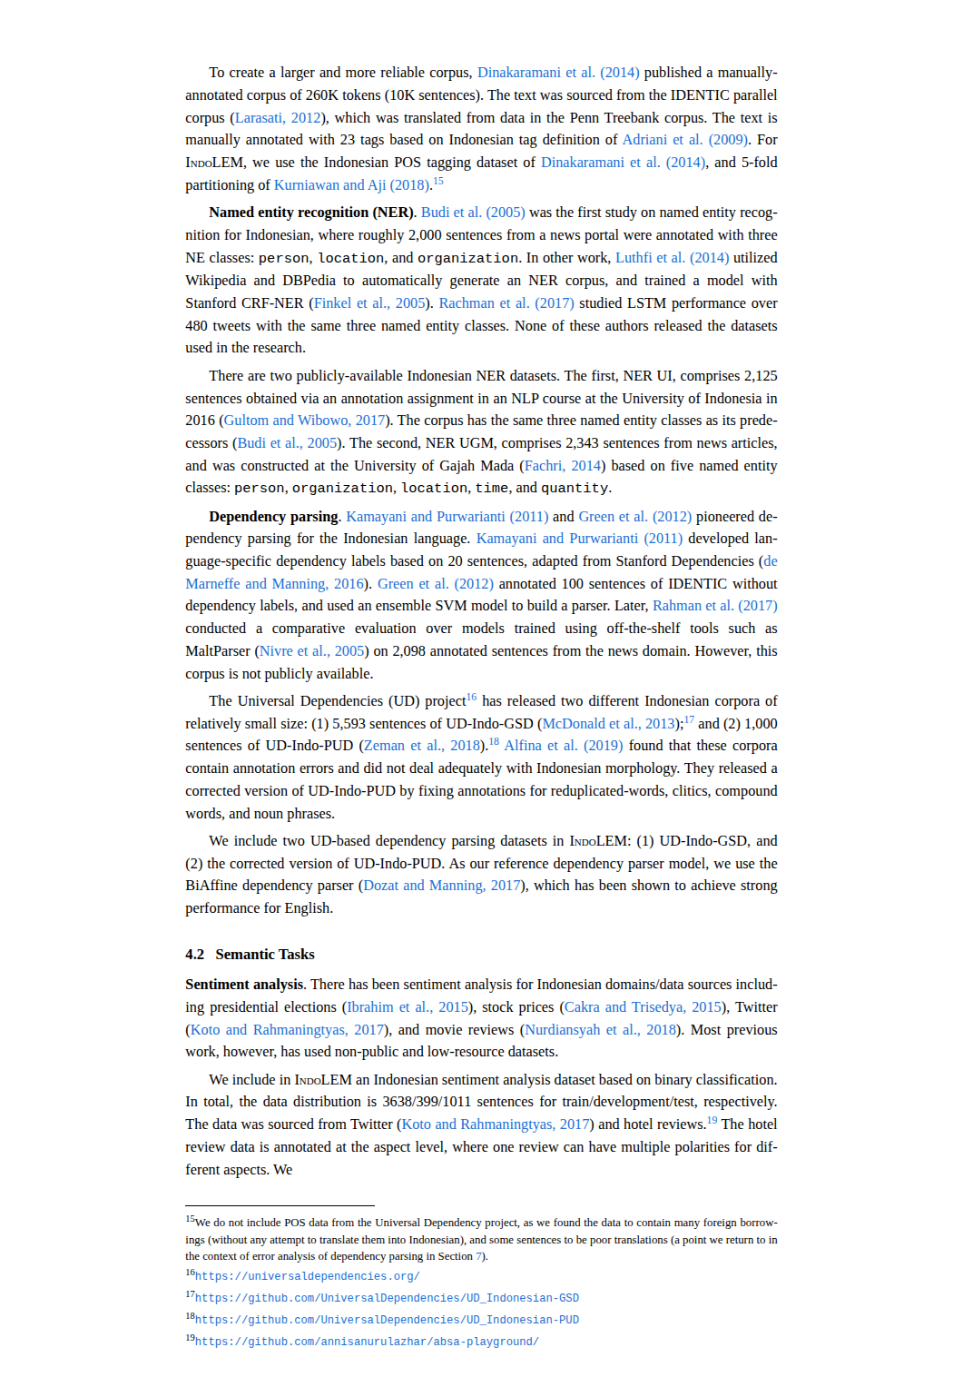To create a larger and more reliable corpus, Dinakaramani et al. (2014) published a manually-annotated corpus of 260K tokens (10K sentences). The text was sourced from the IDENTIC parallel corpus (Larasati, 2012), which was translated from data in the Penn Treebank corpus. The text is manually annotated with 23 tags based on Indonesian tag definition of Adriani et al. (2009). For IndoLEM, we use the Indonesian POS tagging dataset of Dinakaramani et al. (2014), and 5-fold partitioning of Kurniawan and Aji (2018).15
Named entity recognition (NER). Budi et al. (2005) was the first study on named entity recognition for Indonesian, where roughly 2,000 sentences from a news portal were annotated with three NE classes: person, location, and organization. In other work, Luthfi et al. (2014) utilized Wikipedia and DBPedia to automatically generate an NER corpus, and trained a model with Stanford CRF-NER (Finkel et al., 2005). Rachman et al. (2017) studied LSTM performance over 480 tweets with the same three named entity classes. None of these authors released the datasets used in the research.
There are two publicly-available Indonesian NER datasets. The first, NER UI, comprises 2,125 sentences obtained via an annotation assignment in an NLP course at the University of Indonesia in 2016 (Gultom and Wibowo, 2017). The corpus has the same three named entity classes as its predecessors (Budi et al., 2005). The second, NER UGM, comprises 2,343 sentences from news articles, and was constructed at the University of Gajah Mada (Fachri, 2014) based on five named entity classes: person, organization, location, time, and quantity.
Dependency parsing. Kamayani and Purwarianti (2011) and Green et al. (2012) pioneered dependency parsing for the Indonesian language. Kamayani and Purwarianti (2011) developed language-specific dependency labels based on 20 sentences, adapted from Stanford Dependencies (de Marneffe and Manning, 2016). Green et al. (2012) annotated 100 sentences of IDENTIC without dependency labels, and used an ensemble SVM model to build a parser. Later, Rahman et al. (2017) conducted a comparative evaluation over models trained using off-the-shelf tools such as MaltParser (Nivre et al., 2005) on 2,098 annotated sentences from the news domain. However, this corpus is not publicly available.
The Universal Dependencies (UD) project16 has released two different Indonesian corpora of relatively small size: (1) 5,593 sentences of UD-Indo-GSD (McDonald et al., 2013);17 and (2) 1,000 sentences of UD-Indo-PUD (Zeman et al., 2018).18 Alfina et al. (2019) found that these corpora contain annotation errors and did not deal adequately with Indonesian morphology. They released a corrected version of UD-Indo-PUD by fixing annotations for reduplicated-words, clitics, compound words, and noun phrases.
We include two UD-based dependency parsing datasets in IndoLEM: (1) UD-Indo-GSD, and (2) the corrected version of UD-Indo-PUD. As our reference dependency parser model, we use the BiAffine dependency parser (Dozat and Manning, 2017), which has been shown to achieve strong performance for English.
4.2 Semantic Tasks
Sentiment analysis. There has been sentiment analysis for Indonesian domains/data sources including presidential elections (Ibrahim et al., 2015), stock prices (Cakra and Trisedya, 2015), Twitter (Koto and Rahmaningtyas, 2017), and movie reviews (Nurdiansyah et al., 2018). Most previous work, however, has used non-public and low-resource datasets.
We include in IndoLEM an Indonesian sentiment analysis dataset based on binary classification. In total, the data distribution is 3638/399/1011 sentences for train/development/test, respectively. The data was sourced from Twitter (Koto and Rahmaningtyas, 2017) and hotel reviews.19 The hotel review data is annotated at the aspect level, where one review can have multiple polarities for different aspects. We
15 We do not include POS data from the Universal Dependency project, as we found the data to contain many foreign borrowings (without any attempt to translate them into Indonesian), and some sentences to be poor translations (a point we return to in the context of error analysis of dependency parsing in Section 7).
16 https://universaldependencies.org/
17 https://github.com/UniversalDependencies/UD_Indonesian-GSD
18 https://github.com/UniversalDependencies/UD_Indonesian-PUD
19 https://github.com/annisanurulazhar/absa-playground/